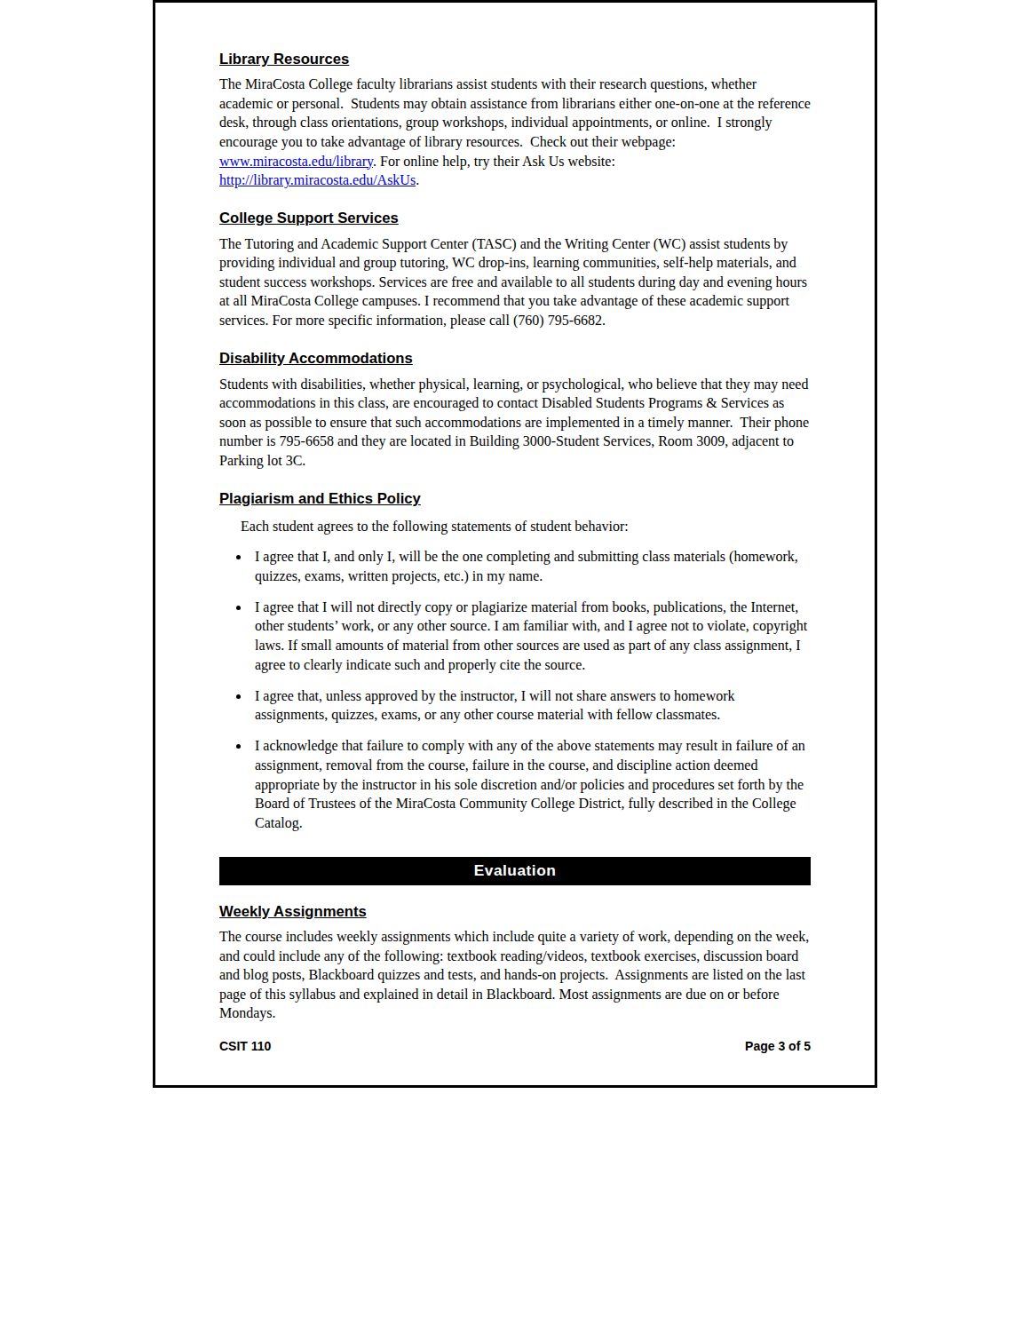Library Resources
The MiraCosta College faculty librarians assist students with their research questions, whether academic or personal. Students may obtain assistance from librarians either one-on-one at the reference desk, through class orientations, group workshops, individual appointments, or online. I strongly encourage you to take advantage of library resources. Check out their webpage: www.miracosta.edu/library. For online help, try their Ask Us website: http://library.miracosta.edu/AskUs.
College Support Services
The Tutoring and Academic Support Center (TASC) and the Writing Center (WC) assist students by providing individual and group tutoring, WC drop-ins, learning communities, self-help materials, and student success workshops. Services are free and available to all students during day and evening hours at all MiraCosta College campuses. I recommend that you take advantage of these academic support services. For more specific information, please call (760) 795-6682.
Disability Accommodations
Students with disabilities, whether physical, learning, or psychological, who believe that they may need accommodations in this class, are encouraged to contact Disabled Students Programs & Services as soon as possible to ensure that such accommodations are implemented in a timely manner. Their phone number is 795-6658 and they are located in Building 3000-Student Services, Room 3009, adjacent to Parking lot 3C.
Plagiarism and Ethics Policy
Each student agrees to the following statements of student behavior:
I agree that I, and only I, will be the one completing and submitting class materials (homework, quizzes, exams, written projects, etc.) in my name.
I agree that I will not directly copy or plagiarize material from books, publications, the Internet, other students’ work, or any other source. I am familiar with, and I agree not to violate, copyright laws. If small amounts of material from other sources are used as part of any class assignment, I agree to clearly indicate such and properly cite the source.
I agree that, unless approved by the instructor, I will not share answers to homework assignments, quizzes, exams, or any other course material with fellow classmates.
I acknowledge that failure to comply with any of the above statements may result in failure of an assignment, removal from the course, failure in the course, and discipline action deemed appropriate by the instructor in his sole discretion and/or policies and procedures set forth by the Board of Trustees of the MiraCosta Community College District, fully described in the College Catalog.
Evaluation
Weekly Assignments
The course includes weekly assignments which include quite a variety of work, depending on the week, and could include any of the following: textbook reading/videos, textbook exercises, discussion board and blog posts, Blackboard quizzes and tests, and hands-on projects. Assignments are listed on the last page of this syllabus and explained in detail in Blackboard. Most assignments are due on or before Mondays.
CSIT 110 Page 3 of 5